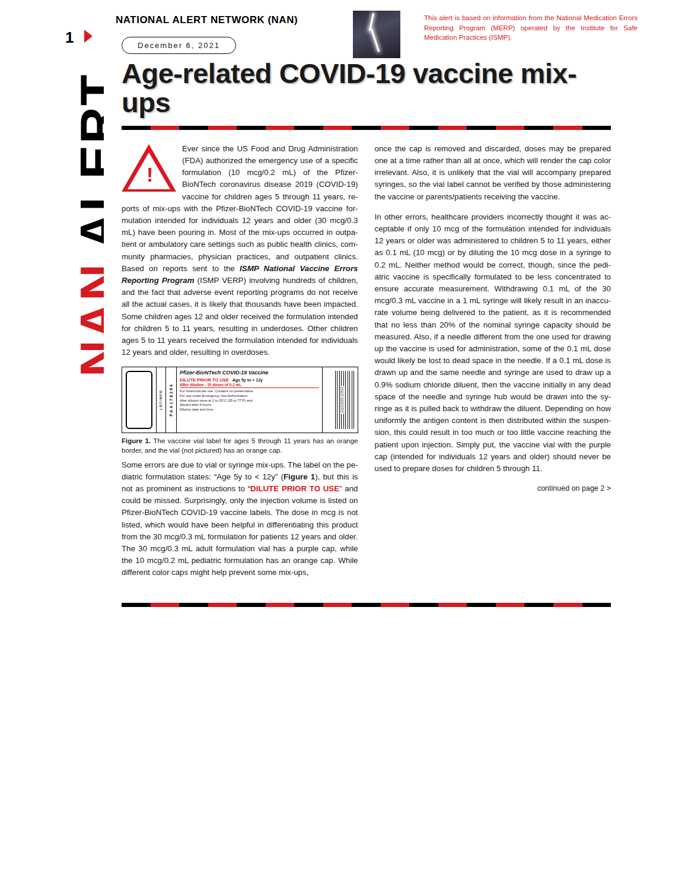NAN ALERT
1
NATIONAL ALERT NETWORK (NAN)
This alert is based on information from the National Medication Errors Reporting Program (MERP) operated by the Institute for Safe Medication Practices (ISMP).
December 6, 2021
Age-related COVID-19 vaccine mix-ups
!
Ever since the US Food and Drug Administration (FDA) authorized the emergency use of a specific formulation (10 mcg/0.2 mL) of the Pfizer-BioNTech coronavirus disease 2019 (COVID-19) vaccine for children ages 5 through 11 years, reports of mix-ups with the Pfizer-BioNTech COVID-19 vaccine formulation intended for individuals 12 years and older (30 mcg/0.3 mL) have been pouring in. Most of the mix-ups occurred in outpatient or ambulatory care settings such as public health clinics, community pharmacies, physician practices, and outpatient clinics. Based on reports sent to the ISMP National Vaccine Errors Reporting Program (ISMP VERP) involving hundreds of children, and the fact that adverse event reporting programs do not receive all the actual cases, it is likely that thousands have been impacted. Some children ages 12 and older received the formulation intended for children 5 to 11 years, resulting in underdoses. Other children ages 5 to 11 years received the formulation intended for individuals 12 years and older, resulting in overdoses.
LOT/MFG
PAA178294
Pfizer-BioNTech COVID-19 Vaccine
DILUTE PRIOR TO USE Age 5y to < 12y
After dilution - 10 doses of 0.2 mL
For intramuscular use. Contains no preservative.
For use under Emergency Use Authorization.
After dilution store at 2 to 25°C (35 to 77°F) and
discard after 6 hours.
Dilution date and time:
NDC 59267-1055-1
(01)00359267105514
Figure 1. The vaccine vial label for ages 5 through 11 years has an orange border, and the vial (not pictured) has an orange cap.
Some errors are due to vial or syringe mix-ups. The label on the pediatric formulation states: “Age 5y to < 12y” (Figure 1), but this is not as prominent as instructions to “DILUTE PRIOR TO USE” and could be missed. Surprisingly, only the injection volume is listed on Pfizer-BioNTech COVID-19 vaccine labels. The dose in mcg is not listed, which would have been helpful in differentiating this product from the 30 mcg/0.3 mL formulation for patients 12 years and older. The 30 mcg/0.3 mL adult formulation vial has a purple cap, while the 10 mcg/0.2 mL pediatric formulation has an orange cap. While different color caps might help prevent some mix-ups,
once the cap is removed and discarded, doses may be prepared one at a time rather than all at once, which will render the cap color irrelevant. Also, it is unlikely that the vial will accompany prepared syringes, so the vial label cannot be verified by those administering the vaccine or parents/patients receiving the vaccine.
In other errors, healthcare providers incorrectly thought it was acceptable if only 10 mcg of the formulation intended for individuals 12 years or older was administered to children 5 to 11 years, either as 0.1 mL (10 mcg) or by diluting the 10 mcg dose in a syringe to 0.2 mL. Neither method would be correct, though, since the pediatric vaccine is specifically formulated to be less concentrated to ensure accurate measurement. Withdrawing 0.1 mL of the 30 mcg/0.3 mL vaccine in a 1 mL syringe will likely result in an inaccurate volume being delivered to the patient, as it is recommended that no less than 20% of the nominal syringe capacity should be measured. Also, if a needle different from the one used for drawing up the vaccine is used for administration, some of the 0.1 mL dose would likely be lost to dead space in the needle. If a 0.1 mL dose is drawn up and the same needle and syringe are used to draw up a 0.9% sodium chloride diluent, then the vaccine initially in any dead space of the needle and syringe hub would be drawn into the syringe as it is pulled back to withdraw the diluent. Depending on how uniformly the antigen content is then distributed within the suspension, this could result in too much or too little vaccine reaching the patient upon injection. Simply put, the vaccine vial with the purple cap (intended for individuals 12 years and older) should never be used to prepare doses for children 5 through 11.
continued on page 2 >